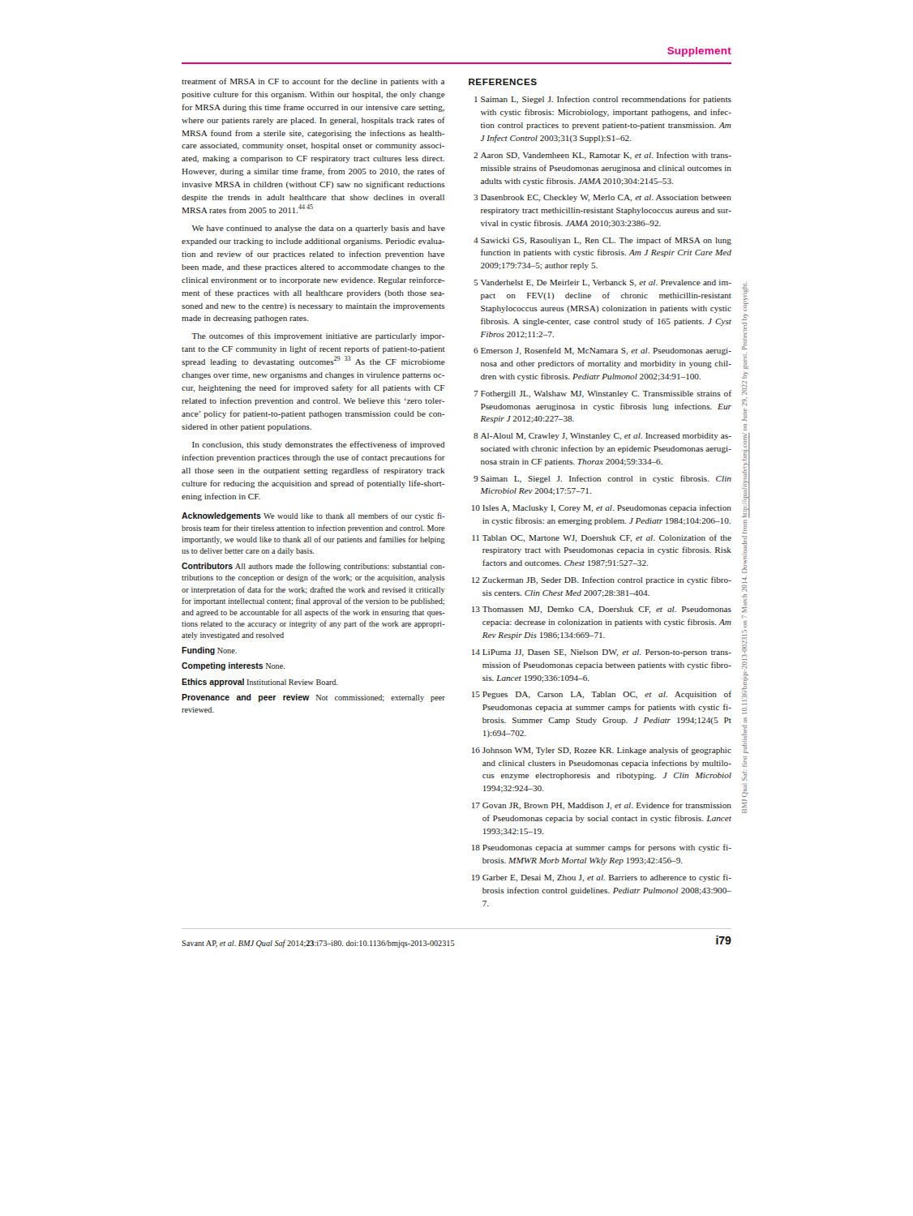BMJ Qual Saf: first published as 10.1136/bmjqs-2013-002315 on 7 March 2014. Downloaded from http://qualitysafety.bmj.com/ on June 29, 2022 by guest. Protected by copyright.
Supplement
treatment of MRSA in CF to account for the decline in patients with a positive culture for this organism. Within our hospital, the only change for MRSA during this time frame occurred in our intensive care setting, where our patients rarely are placed. In general, hospitals track rates of MRSA found from a sterile site, categorising the infections as healthcare associated, community onset, hospital onset or community associated, making a comparison to CF respiratory tract cultures less direct. However, during a similar time frame, from 2005 to 2010, the rates of invasive MRSA in children (without CF) saw no significant reductions despite the trends in adult healthcare that show declines in overall MRSA rates from 2005 to 2011.44 45
We have continued to analyse the data on a quarterly basis and have expanded our tracking to include additional organisms. Periodic evaluation and review of our practices related to infection prevention have been made, and these practices altered to accommodate changes to the clinical environment or to incorporate new evidence. Regular reinforcement of these practices with all healthcare providers (both those seasoned and new to the centre) is necessary to maintain the improvements made in decreasing pathogen rates.
The outcomes of this improvement initiative are particularly important to the CF community in light of recent reports of patient-to-patient spread leading to devastating outcomes29 33 As the CF microbiome changes over time, new organisms and changes in virulence patterns occur, heightening the need for improved safety for all patients with CF related to infection prevention and control. We believe this ‘zero tolerance’ policy for patient-to-patient pathogen transmission could be considered in other patient populations.
In conclusion, this study demonstrates the effectiveness of improved infection prevention practices through the use of contact precautions for all those seen in the outpatient setting regardless of respiratory track culture for reducing the acquisition and spread of potentially life-shortening infection in CF.
Acknowledgements We would like to thank all members of our cystic fibrosis team for their tireless attention to infection prevention and control. More importantly, we would like to thank all of our patients and families for helping us to deliver better care on a daily basis.
Contributors All authors made the following contributions: substantial contributions to the conception or design of the work; or the acquisition, analysis or interpretation of data for the work; drafted the work and revised it critically for important intellectual content; final approval of the version to be published; and agreed to be accountable for all aspects of the work in ensuring that questions related to the accuracy or integrity of any part of the work are appropriately investigated and resolved
Funding None.
Competing interests None.
Ethics approval Institutional Review Board.
Provenance and peer review Not commissioned; externally peer reviewed.
References
Saiman L, Siegel J. Infection control recommendations for patients with cystic fibrosis: Microbiology, important pathogens, and infection control practices to prevent patient-to-patient transmission. Am J Infect Control 2003;31(3 Suppl):S1–62.
Aaron SD, Vandemheen KL, Ramotar K, et al. Infection with transmissible strains of Pseudomonas aeruginosa and clinical outcomes in adults with cystic fibrosis. JAMA 2010;304:2145–53.
Dasenbrook EC, Checkley W, Merlo CA, et al. Association between respiratory tract methicillin-resistant Staphylococcus aureus and survival in cystic fibrosis. JAMA 2010;303:2386–92.
Sawicki GS, Rasouliyan L, Ren CL. The impact of MRSA on lung function in patients with cystic fibrosis. Am J Respir Crit Care Med 2009;179:734–5; author reply 5.
Vanderhelst E, De Meirleir L, Verbanck S, et al. Prevalence and impact on FEV(1) decline of chronic methicillin-resistant Staphylococcus aureus (MRSA) colonization in patients with cystic fibrosis. A single-center, case control study of 165 patients. J Cyst Fibros 2012;11:2–7.
Emerson J, Rosenfeld M, McNamara S, et al. Pseudomonas aeruginosa and other predictors of mortality and morbidity in young children with cystic fibrosis. Pediatr Pulmonol 2002;34:91–100.
Fothergill JL, Walshaw MJ, Winstanley C. Transmissible strains of Pseudomonas aeruginosa in cystic fibrosis lung infections. Eur Respir J 2012;40:227–38.
Al-Aloul M, Crawley J, Winstanley C, et al. Increased morbidity associated with chronic infection by an epidemic Pseudomonas aeruginosa strain in CF patients. Thorax 2004;59:334–6.
Saiman L, Siegel J. Infection control in cystic fibrosis. Clin Microbiol Rev 2004;17:57–71.
Isles A, Maclusky I, Corey M, et al. Pseudomonas cepacia infection in cystic fibrosis: an emerging problem. J Pediatr 1984;104:206–10.
Tablan OC, Martone WJ, Doershuk CF, et al. Colonization of the respiratory tract with Pseudomonas cepacia in cystic fibrosis. Risk factors and outcomes. Chest 1987;91:527–32.
Zuckerman JB, Seder DB. Infection control practice in cystic fibrosis centers. Clin Chest Med 2007;28:381–404.
Thomassen MJ, Demko CA, Doershuk CF, et al. Pseudomonas cepacia: decrease in colonization in patients with cystic fibrosis. Am Rev Respir Dis 1986;134:669–71.
LiPuma JJ, Dasen SE, Nielson DW, et al. Person-to-person transmission of Pseudomonas cepacia between patients with cystic fibrosis. Lancet 1990;336:1094–6.
Pegues DA, Carson LA, Tablan OC, et al. Acquisition of Pseudomonas cepacia at summer camps for patients with cystic fibrosis. Summer Camp Study Group. J Pediatr 1994;124(5 Pt 1):694–702.
Johnson WM, Tyler SD, Rozee KR. Linkage analysis of geographic and clinical clusters in Pseudomonas cepacia infections by multilocus enzyme electrophoresis and ribotyping. J Clin Microbiol 1994;32:924–30.
Govan JR, Brown PH, Maddison J, et al. Evidence for transmission of Pseudomonas cepacia by social contact in cystic fibrosis. Lancet 1993;342:15–19.
Pseudomonas cepacia at summer camps for persons with cystic fibrosis. MMWR Morb Mortal Wkly Rep 1993;42:456–9.
Garber E, Desai M, Zhou J, et al. Barriers to adherence to cystic fibrosis infection control guidelines. Pediatr Pulmonol 2008;43:900–7.
Savant AP, et al. BMJ Qual Saf 2014;23:i73–i80. doi:10.1136/bmjqs-2013-002315
i79